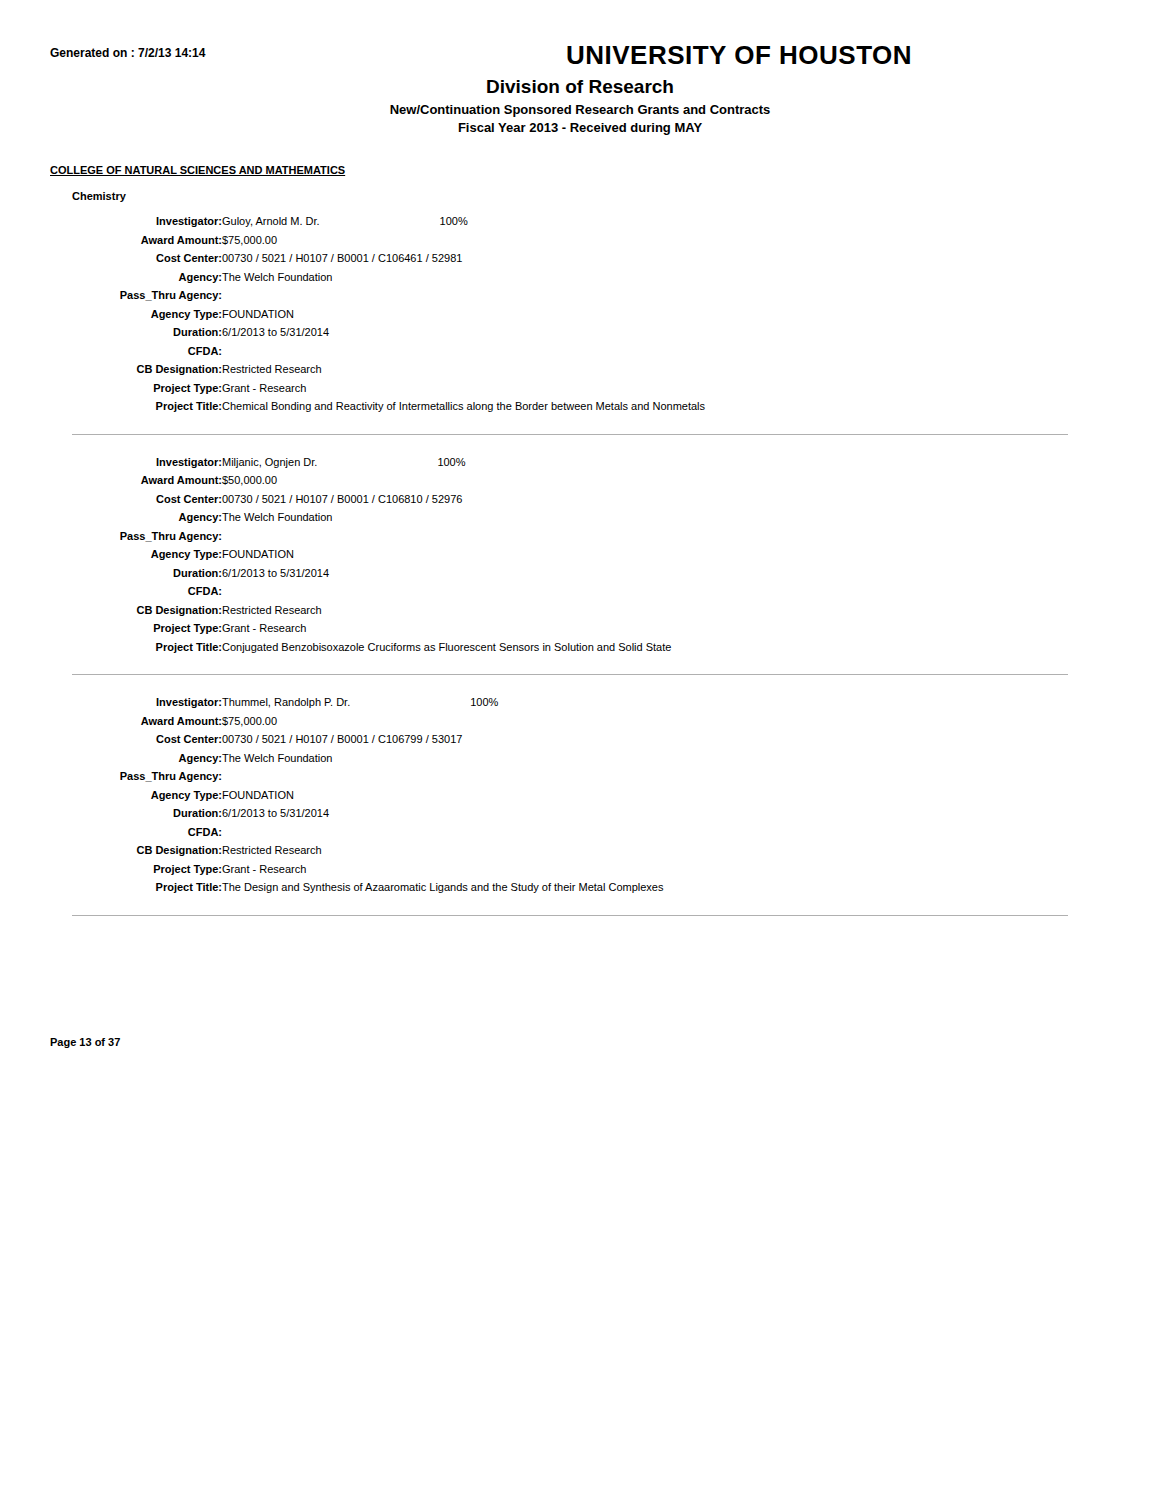Generated on : 7/2/13 14:14
UNIVERSITY OF HOUSTON
Division of Research
New/Continuation Sponsored Research Grants and Contracts
Fiscal Year 2013 - Received during MAY
COLLEGE OF NATURAL SCIENCES AND MATHEMATICS
Chemistry
| Investigator: | Guloy, Arnold M. Dr. 100% |
| Award Amount: | $75,000.00 |
| Cost Center: | 00730 / 5021 / H0107 / B0001 / C106461 / 52981 |
| Agency: | The Welch Foundation |
| Pass_Thru Agency: | |
| Agency Type: | FOUNDATION |
| Duration: | 6/1/2013 to 5/31/2014 |
| CFDA: | |
| CB Designation: | Restricted Research |
| Project Type: | Grant - Research |
| Project Title: | Chemical Bonding and Reactivity of Intermetallics along the Border between Metals and Nonmetals |
| Investigator: | Miljanic, Ognjen Dr. 100% |
| Award Amount: | $50,000.00 |
| Cost Center: | 00730 / 5021 / H0107 / B0001 / C106810 / 52976 |
| Agency: | The Welch Foundation |
| Pass_Thru Agency: | |
| Agency Type: | FOUNDATION |
| Duration: | 6/1/2013 to 5/31/2014 |
| CFDA: | |
| CB Designation: | Restricted Research |
| Project Type: | Grant - Research |
| Project Title: | Conjugated Benzobisoxazole Cruciforms as Fluorescent Sensors in Solution and Solid State |
| Investigator: | Thummel, Randolph P. Dr. 100% |
| Award Amount: | $75,000.00 |
| Cost Center: | 00730 / 5021 / H0107 / B0001 / C106799 / 53017 |
| Agency: | The Welch Foundation |
| Pass_Thru Agency: | |
| Agency Type: | FOUNDATION |
| Duration: | 6/1/2013 to 5/31/2014 |
| CFDA: | |
| CB Designation: | Restricted Research |
| Project Type: | Grant - Research |
| Project Title: | The Design and Synthesis of Azaaromatic Ligands and the Study of their Metal Complexes |
Page 13 of 37